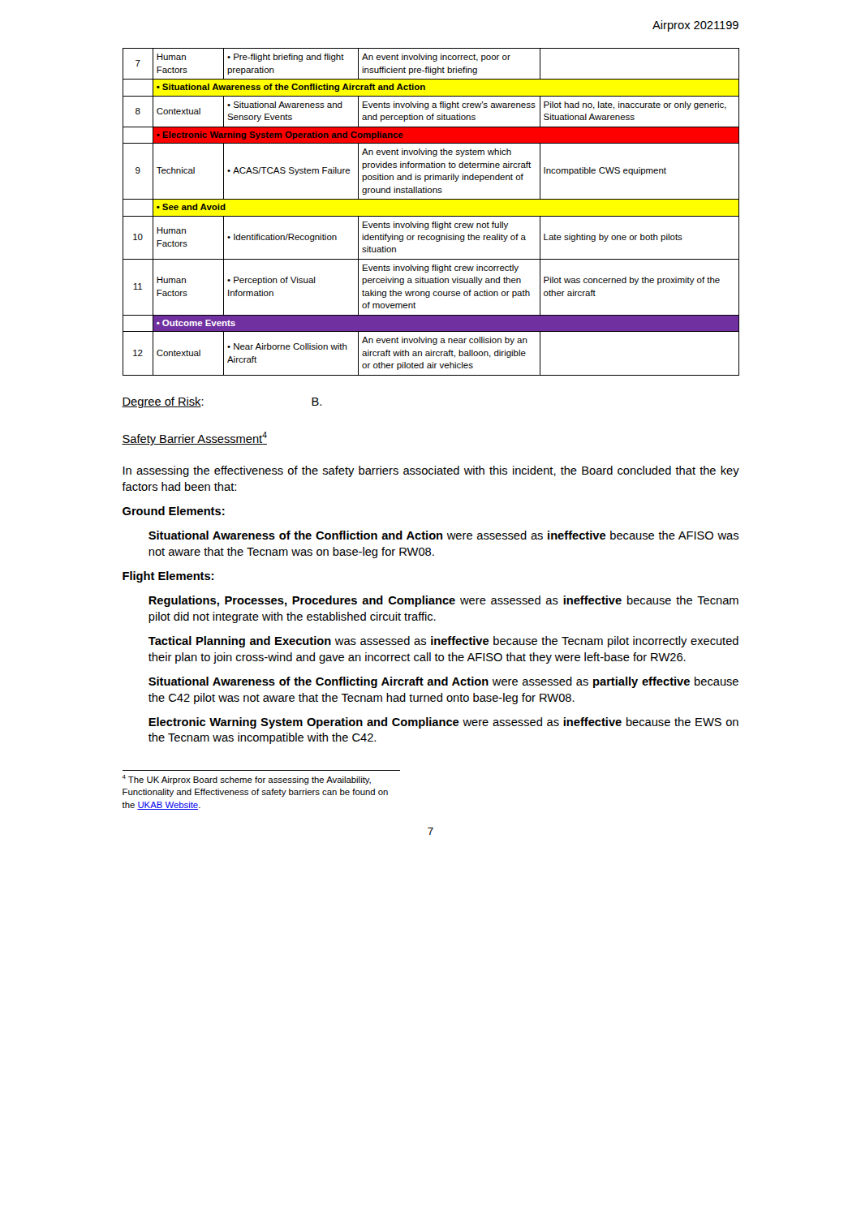Airprox 2021199
| 7 | Human Factors | Pre-flight briefing and flight preparation | An event involving incorrect, poor or insufficient pre-flight briefing | |
| | Situational Awareness of the Conflicting Aircraft and Action |
| 8 | Contextual | Situational Awareness and Sensory Events | Events involving a flight crew's awareness and perception of situations | Pilot had no, late, inaccurate or only generic, Situational Awareness |
| | Electronic Warning System Operation and Compliance |
| 9 | Technical | ACAS/TCAS System Failure | An event involving the system which provides information to determine aircraft position and is primarily independent of ground installations | Incompatible CWS equipment |
| | See and Avoid |
| 10 | Human Factors | Identification/Recognition | Events involving flight crew not fully identifying or recognising the reality of a situation | Late sighting by one or both pilots |
| 11 | Human Factors | Perception of Visual Information | Events involving flight crew incorrectly perceiving a situation visually and then taking the wrong course of action or path of movement | Pilot was concerned by the proximity of the other aircraft |
| | Outcome Events |
| 12 | Contextual | Near Airborne Collision with Aircraft | An event involving a near collision by an aircraft with an aircraft, balloon, dirigible or other piloted air vehicles | |
Degree of Risk:B.
Safety Barrier Assessment4
In assessing the effectiveness of the safety barriers associated with this incident, the Board concluded that the key factors had been that:
Ground Elements:
Situational Awareness of the Confliction and Action were assessed as ineffective because the AFISO was not aware that the Tecnam was on base-leg for RW08.
Flight Elements:
Regulations, Processes, Procedures and Compliance were assessed as ineffective because the Tecnam pilot did not integrate with the established circuit traffic.
Tactical Planning and Execution was assessed as ineffective because the Tecnam pilot incorrectly executed their plan to join cross-wind and gave an incorrect call to the AFISO that they were left-base for RW26.
Situational Awareness of the Conflicting Aircraft and Action were assessed as partially effective because the C42 pilot was not aware that the Tecnam had turned onto base-leg for RW08.
Electronic Warning System Operation and Compliance were assessed as ineffective because the EWS on the Tecnam was incompatible with the C42.
4 The UK Airprox Board scheme for assessing the Availability, Functionality and Effectiveness of safety barriers can be found on the UKAB Website.
7